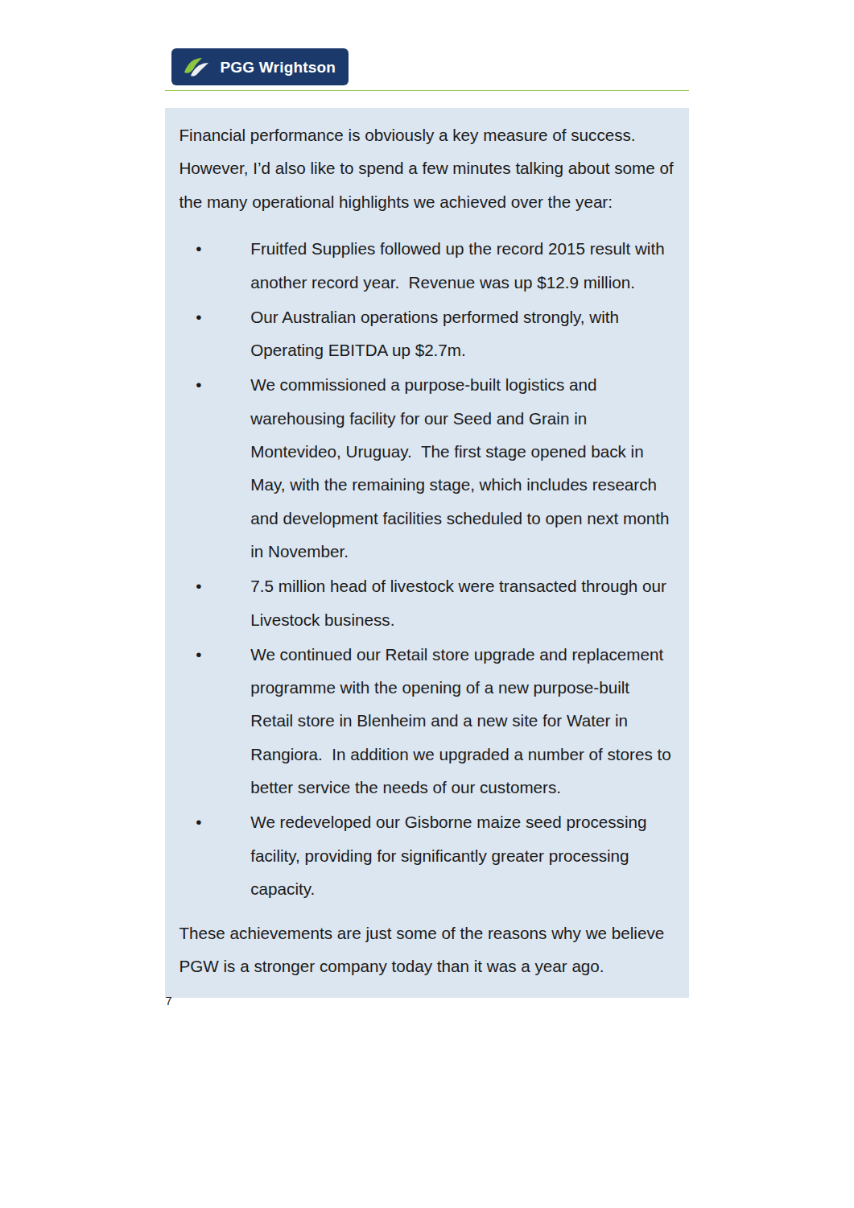PGG Wrightson
Financial performance is obviously a key measure of success. However, I’d also like to spend a few minutes talking about some of the many operational highlights we achieved over the year:
Fruitfed Supplies followed up the record 2015 result with another record year. Revenue was up $12.9 million.
Our Australian operations performed strongly, with Operating EBITDA up $2.7m.
We commissioned a purpose-built logistics and warehousing facility for our Seed and Grain in Montevideo, Uruguay. The first stage opened back in May, with the remaining stage, which includes research and development facilities scheduled to open next month in November.
7.5 million head of livestock were transacted through our Livestock business.
We continued our Retail store upgrade and replacement programme with the opening of a new purpose-built Retail store in Blenheim and a new site for Water in Rangiora. In addition we upgraded a number of stores to better service the needs of our customers.
We redeveloped our Gisborne maize seed processing facility, providing for significantly greater processing capacity.
These achievements are just some of the reasons why we believe PGW is a stronger company today than it was a year ago.
7